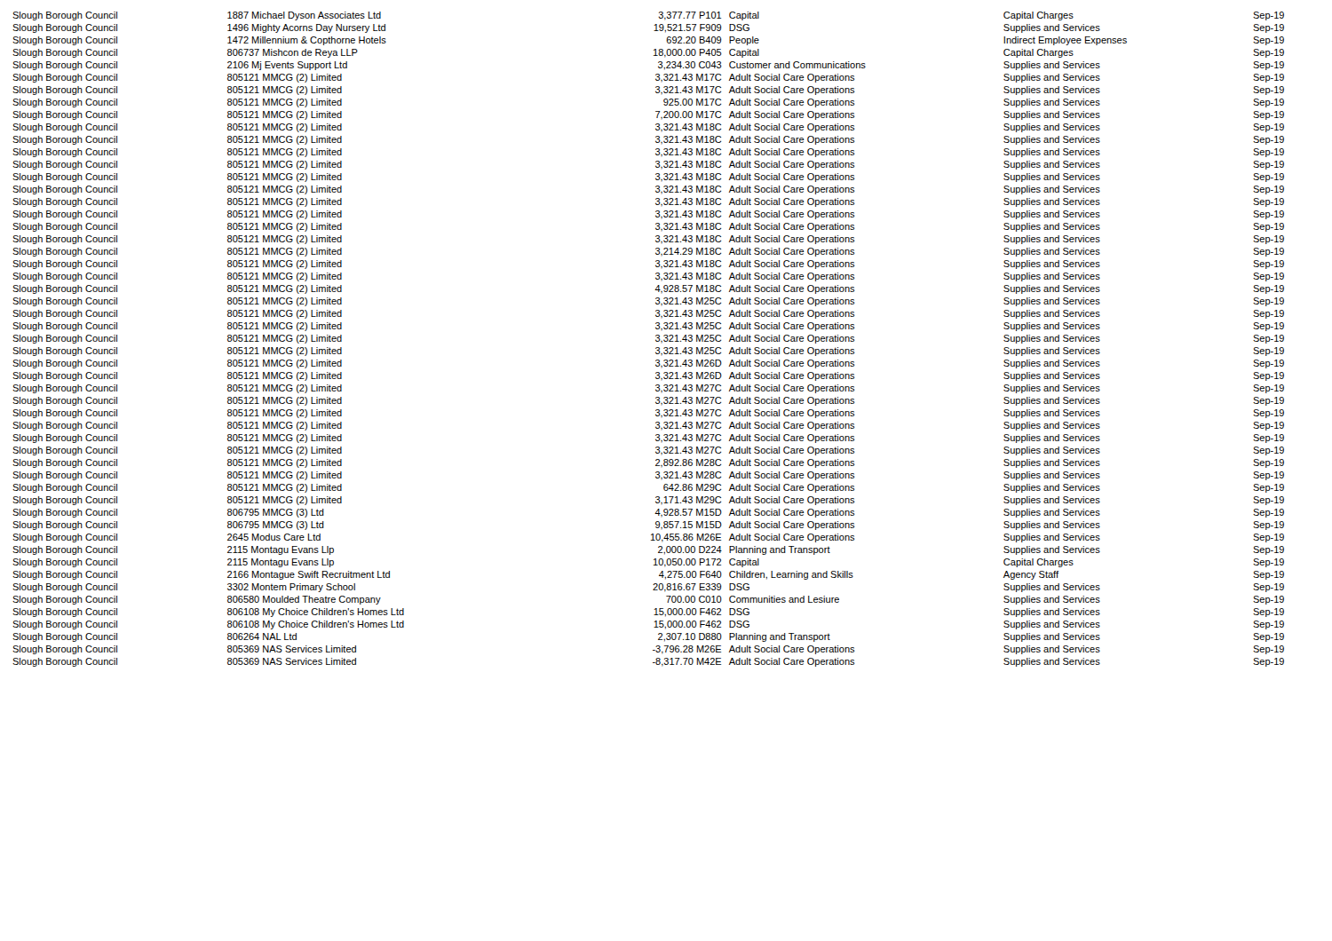| Slough Borough Council | 1887 Michael Dyson Associates Ltd | 3,377.77 P101 | Capital | Capital Charges | Sep-19 |
| Slough Borough Council | 1496 Mighty Acorns Day Nursery Ltd | 19,521.57 F909 | DSG | Supplies and Services | Sep-19 |
| Slough Borough Council | 1472 Millennium & Copthorne Hotels | 692.20 B409 | People | Indirect Employee Expenses | Sep-19 |
| Slough Borough Council | 806737 Mishcon de Reya LLP | 18,000.00 P405 | Capital | Capital Charges | Sep-19 |
| Slough Borough Council | 2106 Mj Events Support Ltd | 3,234.30 C043 | Customer and Communications | Supplies and Services | Sep-19 |
| Slough Borough Council | 805121 MMCG (2) Limited | 3,321.43 M17C | Adult Social Care Operations | Supplies and Services | Sep-19 |
| Slough Borough Council | 805121 MMCG (2) Limited | 3,321.43 M17C | Adult Social Care Operations | Supplies and Services | Sep-19 |
| Slough Borough Council | 805121 MMCG (2) Limited | 925.00 M17C | Adult Social Care Operations | Supplies and Services | Sep-19 |
| Slough Borough Council | 805121 MMCG (2) Limited | 7,200.00 M17C | Adult Social Care Operations | Supplies and Services | Sep-19 |
| Slough Borough Council | 805121 MMCG (2) Limited | 3,321.43 M18C | Adult Social Care Operations | Supplies and Services | Sep-19 |
| Slough Borough Council | 805121 MMCG (2) Limited | 3,321.43 M18C | Adult Social Care Operations | Supplies and Services | Sep-19 |
| Slough Borough Council | 805121 MMCG (2) Limited | 3,321.43 M18C | Adult Social Care Operations | Supplies and Services | Sep-19 |
| Slough Borough Council | 805121 MMCG (2) Limited | 3,321.43 M18C | Adult Social Care Operations | Supplies and Services | Sep-19 |
| Slough Borough Council | 805121 MMCG (2) Limited | 3,321.43 M18C | Adult Social Care Operations | Supplies and Services | Sep-19 |
| Slough Borough Council | 805121 MMCG (2) Limited | 3,321.43 M18C | Adult Social Care Operations | Supplies and Services | Sep-19 |
| Slough Borough Council | 805121 MMCG (2) Limited | 3,321.43 M18C | Adult Social Care Operations | Supplies and Services | Sep-19 |
| Slough Borough Council | 805121 MMCG (2) Limited | 3,321.43 M18C | Adult Social Care Operations | Supplies and Services | Sep-19 |
| Slough Borough Council | 805121 MMCG (2) Limited | 3,321.43 M18C | Adult Social Care Operations | Supplies and Services | Sep-19 |
| Slough Borough Council | 805121 MMCG (2) Limited | 3,321.43 M18C | Adult Social Care Operations | Supplies and Services | Sep-19 |
| Slough Borough Council | 805121 MMCG (2) Limited | 3,214.29 M18C | Adult Social Care Operations | Supplies and Services | Sep-19 |
| Slough Borough Council | 805121 MMCG (2) Limited | 3,321.43 M18C | Adult Social Care Operations | Supplies and Services | Sep-19 |
| Slough Borough Council | 805121 MMCG (2) Limited | 3,321.43 M18C | Adult Social Care Operations | Supplies and Services | Sep-19 |
| Slough Borough Council | 805121 MMCG (2) Limited | 4,928.57 M18C | Adult Social Care Operations | Supplies and Services | Sep-19 |
| Slough Borough Council | 805121 MMCG (2) Limited | 3,321.43 M25C | Adult Social Care Operations | Supplies and Services | Sep-19 |
| Slough Borough Council | 805121 MMCG (2) Limited | 3,321.43 M25C | Adult Social Care Operations | Supplies and Services | Sep-19 |
| Slough Borough Council | 805121 MMCG (2) Limited | 3,321.43 M25C | Adult Social Care Operations | Supplies and Services | Sep-19 |
| Slough Borough Council | 805121 MMCG (2) Limited | 3,321.43 M25C | Adult Social Care Operations | Supplies and Services | Sep-19 |
| Slough Borough Council | 805121 MMCG (2) Limited | 3,321.43 M25C | Adult Social Care Operations | Supplies and Services | Sep-19 |
| Slough Borough Council | 805121 MMCG (2) Limited | 3,321.43 M26D | Adult Social Care Operations | Supplies and Services | Sep-19 |
| Slough Borough Council | 805121 MMCG (2) Limited | 3,321.43 M26D | Adult Social Care Operations | Supplies and Services | Sep-19 |
| Slough Borough Council | 805121 MMCG (2) Limited | 3,321.43 M27C | Adult Social Care Operations | Supplies and Services | Sep-19 |
| Slough Borough Council | 805121 MMCG (2) Limited | 3,321.43 M27C | Adult Social Care Operations | Supplies and Services | Sep-19 |
| Slough Borough Council | 805121 MMCG (2) Limited | 3,321.43 M27C | Adult Social Care Operations | Supplies and Services | Sep-19 |
| Slough Borough Council | 805121 MMCG (2) Limited | 3,321.43 M27C | Adult Social Care Operations | Supplies and Services | Sep-19 |
| Slough Borough Council | 805121 MMCG (2) Limited | 3,321.43 M27C | Adult Social Care Operations | Supplies and Services | Sep-19 |
| Slough Borough Council | 805121 MMCG (2) Limited | 3,321.43 M27C | Adult Social Care Operations | Supplies and Services | Sep-19 |
| Slough Borough Council | 805121 MMCG (2) Limited | 2,892.86 M28C | Adult Social Care Operations | Supplies and Services | Sep-19 |
| Slough Borough Council | 805121 MMCG (2) Limited | 3,321.43 M28C | Adult Social Care Operations | Supplies and Services | Sep-19 |
| Slough Borough Council | 805121 MMCG (2) Limited | 642.86 M29C | Adult Social Care Operations | Supplies and Services | Sep-19 |
| Slough Borough Council | 805121 MMCG (2) Limited | 3,171.43 M29C | Adult Social Care Operations | Supplies and Services | Sep-19 |
| Slough Borough Council | 806795 MMCG (3) Ltd | 4,928.57 M15D | Adult Social Care Operations | Supplies and Services | Sep-19 |
| Slough Borough Council | 806795 MMCG (3) Ltd | 9,857.15 M15D | Adult Social Care Operations | Supplies and Services | Sep-19 |
| Slough Borough Council | 2645 Modus Care Ltd | 10,455.86 M26E | Adult Social Care Operations | Supplies and Services | Sep-19 |
| Slough Borough Council | 2115 Montagu Evans Llp | 2,000.00 D224 | Planning and Transport | Supplies and Services | Sep-19 |
| Slough Borough Council | 2115 Montagu Evans Llp | 10,050.00 P172 | Capital | Capital Charges | Sep-19 |
| Slough Borough Council | 2166 Montague Swift Recruitment Ltd | 4,275.00 F640 | Children, Learning and Skills | Agency Staff | Sep-19 |
| Slough Borough Council | 3302 Montem Primary School | 20,816.67 E339 | DSG | Supplies and Services | Sep-19 |
| Slough Borough Council | 806580 Moulded Theatre Company | 700.00 C010 | Communities and Lesiure | Supplies and Services | Sep-19 |
| Slough Borough Council | 806108 My Choice Children's Homes Ltd | 15,000.00 F462 | DSG | Supplies and Services | Sep-19 |
| Slough Borough Council | 806108 My Choice Children's Homes Ltd | 15,000.00 F462 | DSG | Supplies and Services | Sep-19 |
| Slough Borough Council | 806264 NAL Ltd | 2,307.10 D880 | Planning and Transport | Supplies and Services | Sep-19 |
| Slough Borough Council | 805369 NAS Services Limited | -3,796.28 M26E | Adult Social Care Operations | Supplies and Services | Sep-19 |
| Slough Borough Council | 805369 NAS Services Limited | -8,317.70 M42E | Adult Social Care Operations | Supplies and Services | Sep-19 |